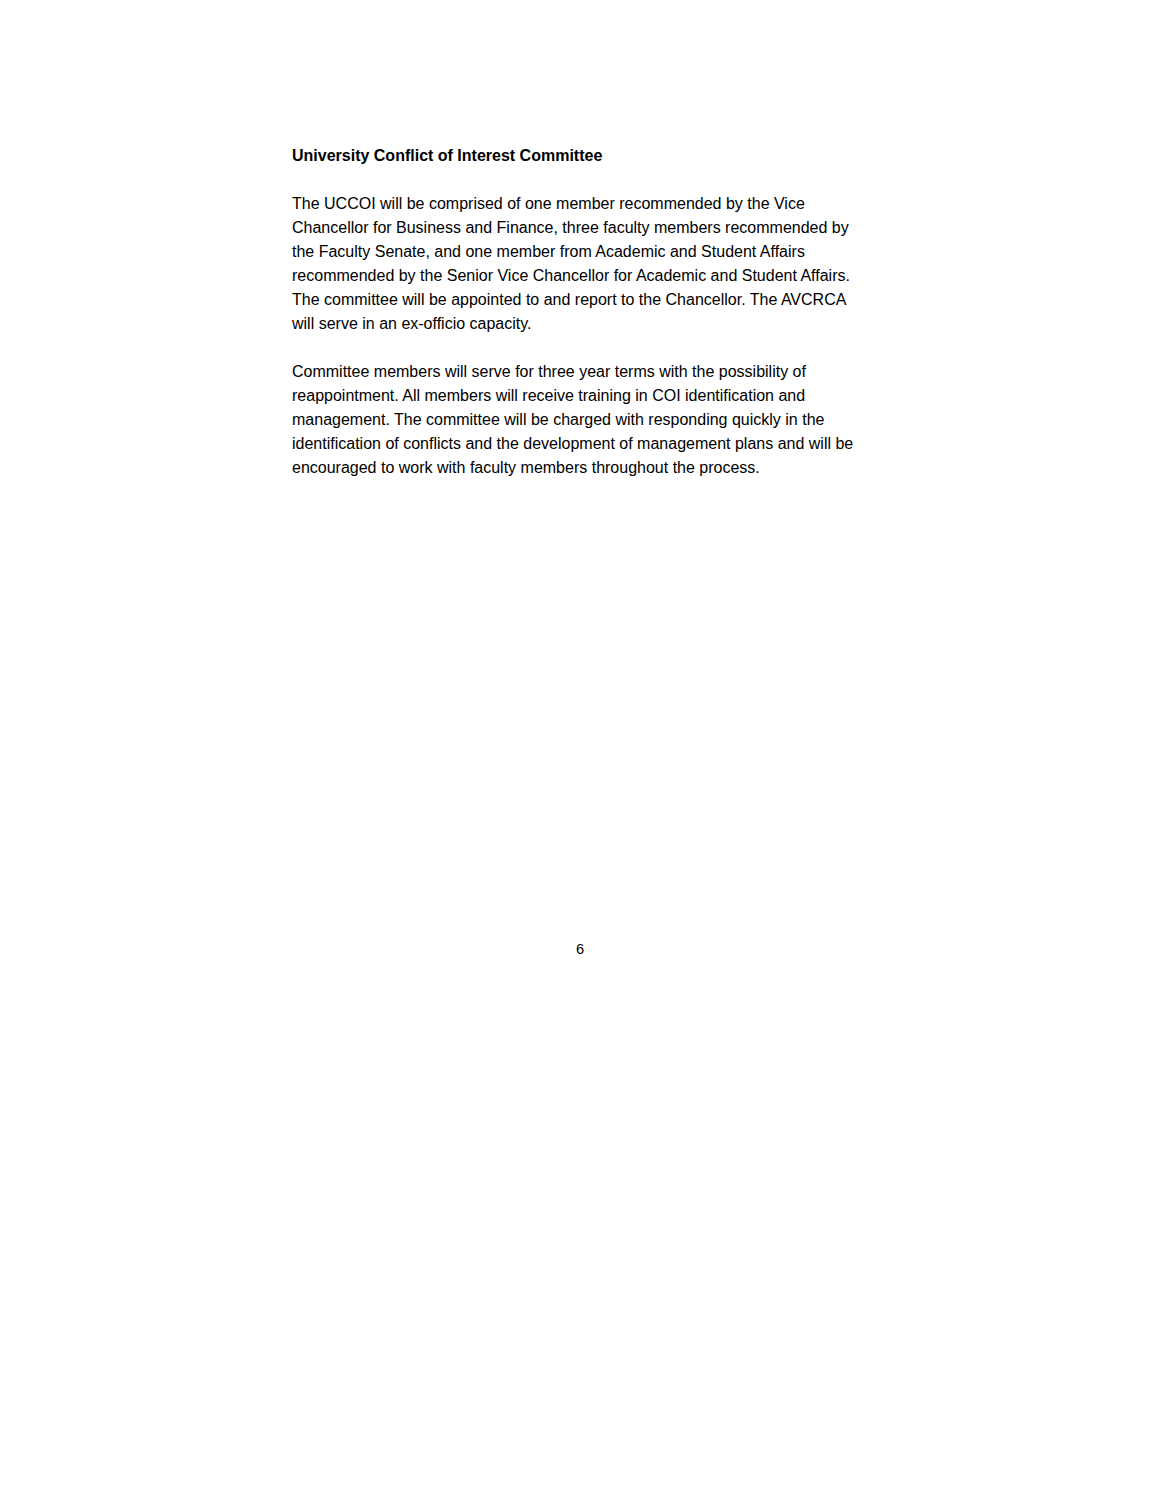University Conflict of Interest Committee
The UCCOI will be comprised of one member recommended by the Vice Chancellor for Business and Finance, three faculty members recommended by the Faculty Senate, and one member from Academic and Student Affairs recommended by the Senior Vice Chancellor for Academic and Student Affairs. The committee will be appointed to and report to the Chancellor. The AVCRCA will serve in an ex-officio capacity.
Committee members will serve for three year terms with the possibility of reappointment. All members will receive training in COI identification and management. The committee will be charged with responding quickly in the identification of conflicts and the development of management plans and will be encouraged to work with faculty members throughout the process.
6